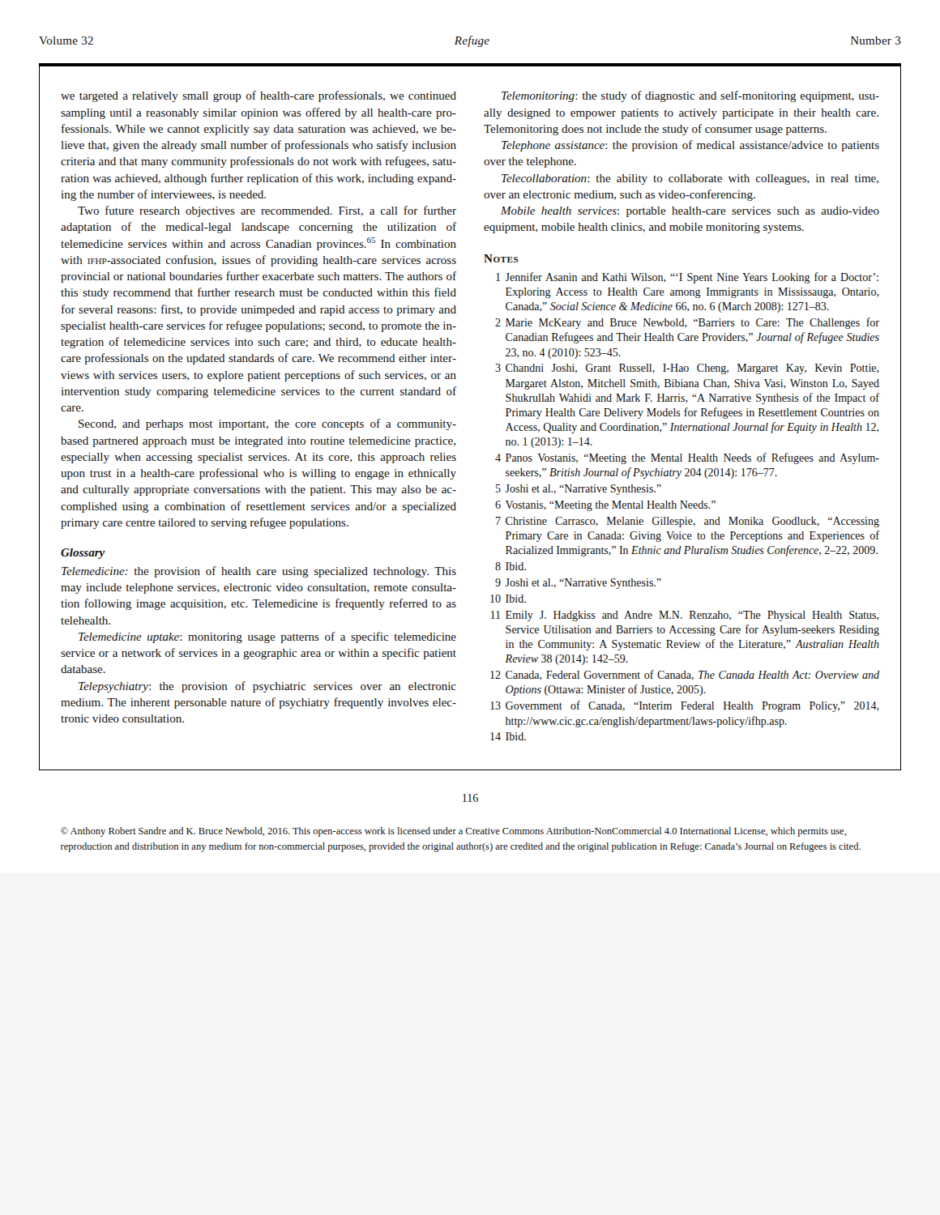Volume 32 Refuge Number 3
we targeted a relatively small group of health-care professionals, we continued sampling until a reasonably similar opinion was offered by all health-care professionals. While we cannot explicitly say data saturation was achieved, we believe that, given the already small number of professionals who satisfy inclusion criteria and that many community professionals do not work with refugees, saturation was achieved, although further replication of this work, including expanding the number of interviewees, is needed.
Two future research objectives are recommended. First, a call for further adaptation of the medical-legal landscape concerning the utilization of telemedicine services within and across Canadian provinces.65 In combination with ifhp-associated confusion, issues of providing health-care services across provincial or national boundaries further exacerbate such matters. The authors of this study recommend that further research must be conducted within this field for several reasons: first, to provide unimpeded and rapid access to primary and specialist health-care services for refugee populations; second, to promote the integration of telemedicine services into such care; and third, to educate health-care professionals on the updated standards of care. We recommend either interviews with services users, to explore patient perceptions of such services, or an intervention study comparing telemedicine services to the current standard of care.
Second, and perhaps most important, the core concepts of a community-based partnered approach must be integrated into routine telemedicine practice, especially when accessing specialist services. At its core, this approach relies upon trust in a health-care professional who is willing to engage in ethnically and culturally appropriate conversations with the patient. This may also be accomplished using a combination of resettlement services and/or a specialized primary care centre tailored to serving refugee populations.
Glossary
Telemedicine: the provision of health care using specialized technology. This may include telephone services, electronic video consultation, remote consultation following image acquisition, etc. Telemedicine is frequently referred to as telehealth.
Telemedicine uptake: monitoring usage patterns of a specific telemedicine service or a network of services in a geographic area or within a specific patient database.
Telepsychiatry: the provision of psychiatric services over an electronic medium. The inherent personable nature of psychiatry frequently involves electronic video consultation.
Telemonitoring: the study of diagnostic and self-monitoring equipment, usually designed to empower patients to actively participate in their health care. Telemonitoring does not include the study of consumer usage patterns.
Telephone assistance: the provision of medical assistance/advice to patients over the telephone.
Telecollaboration: the ability to collaborate with colleagues, in real time, over an electronic medium, such as video-conferencing.
Mobile health services: portable health-care services such as audio-video equipment, mobile health clinics, and mobile monitoring systems.
Notes
1 Jennifer Asanin and Kathi Wilson, “‘I Spent Nine Years Looking for a Doctor’: Exploring Access to Health Care among Immigrants in Mississauga, Ontario, Canada,” Social Science & Medicine 66, no. 6 (March 2008): 1271–83.
2 Marie McKeary and Bruce Newbold, “Barriers to Care: The Challenges for Canadian Refugees and Their Health Care Providers,” Journal of Refugee Studies 23, no. 4 (2010): 523–45.
3 Chandni Joshi, Grant Russell, I-Hao Cheng, Margaret Kay, Kevin Pottie, Margaret Alston, Mitchell Smith, Bibiana Chan, Shiva Vasi, Winston Lo, Sayed Shukrullah Wahidi and Mark F. Harris, “A Narrative Synthesis of the Impact of Primary Health Care Delivery Models for Refugees in Resettlement Countries on Access, Quality and Coordination,” International Journal for Equity in Health 12, no. 1 (2013): 1–14.
4 Panos Vostanis, “Meeting the Mental Health Needs of Refugees and Asylum-seekers,” British Journal of Psychiatry 204 (2014): 176–77.
5 Joshi et al., “Narrative Synthesis.”
6 Vostanis, “Meeting the Mental Health Needs.”
7 Christine Carrasco, Melanie Gillespie, and Monika Goodluck, “Accessing Primary Care in Canada: Giving Voice to the Perceptions and Experiences of Racialized Immigrants,” In Ethnic and Pluralism Studies Conference, 2–22, 2009.
8 Ibid.
9 Joshi et al., “Narrative Synthesis.”
10 Ibid.
11 Emily J. Hadgkiss and Andre M.N. Renzaho, “The Physical Health Status, Service Utilisation and Barriers to Accessing Care for Asylum-seekers Residing in the Community: A Systematic Review of the Literature,” Australian Health Review 38 (2014): 142–59.
12 Canada, Federal Government of Canada, The Canada Health Act: Overview and Options (Ottawa: Minister of Justice, 2005).
13 Government of Canada, “Interim Federal Health Program Policy,” 2014, http://www.cic.gc.ca/english/department/laws-policy/ifhp.asp.
14 Ibid.
116
© Anthony Robert Sandre and K. Bruce Newbold, 2016. This open-access work is licensed under a Creative Commons Attribution-NonCommercial 4.0 International License, which permits use, reproduction and distribution in any medium for non-commercial purposes, provided the original author(s) are credited and the original publication in Refuge: Canada’s Journal on Refugees is cited.